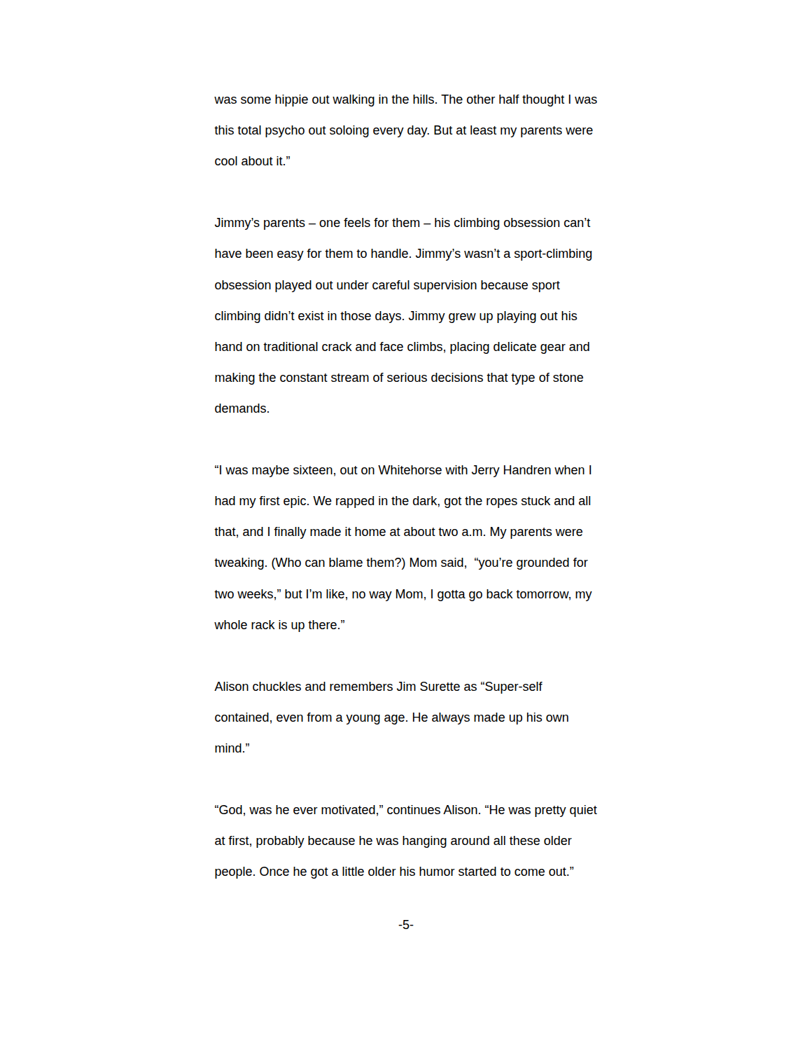was some hippie out walking in the hills. The other half thought I was this total psycho out soloing every day. But at least my parents were cool about it.”
Jimmy’s parents – one feels for them – his climbing obsession can’t have been easy for them to handle. Jimmy’s wasn’t a sport-climbing obsession played out under careful supervision because sport climbing didn’t exist in those days. Jimmy grew up playing out his hand on traditional crack and face climbs, placing delicate gear and making the constant stream of serious decisions that type of stone demands.
“I was maybe sixteen, out on Whitehorse with Jerry Handren when I had my first epic. We rapped in the dark, got the ropes stuck and all that, and I finally made it home at about two a.m. My parents were tweaking. (Who can blame them?) Mom said, “you’re grounded for two weeks,” but I’m like, no way Mom, I gotta go back tomorrow, my whole rack is up there.”
Alison chuckles and remembers Jim Surette as “Super-self contained, even from a young age. He always made up his own mind.”
“God, was he ever motivated,” continues Alison. “He was pretty quiet at first, probably because he was hanging around all these older people. Once he got a little older his humor started to come out.”
-5-